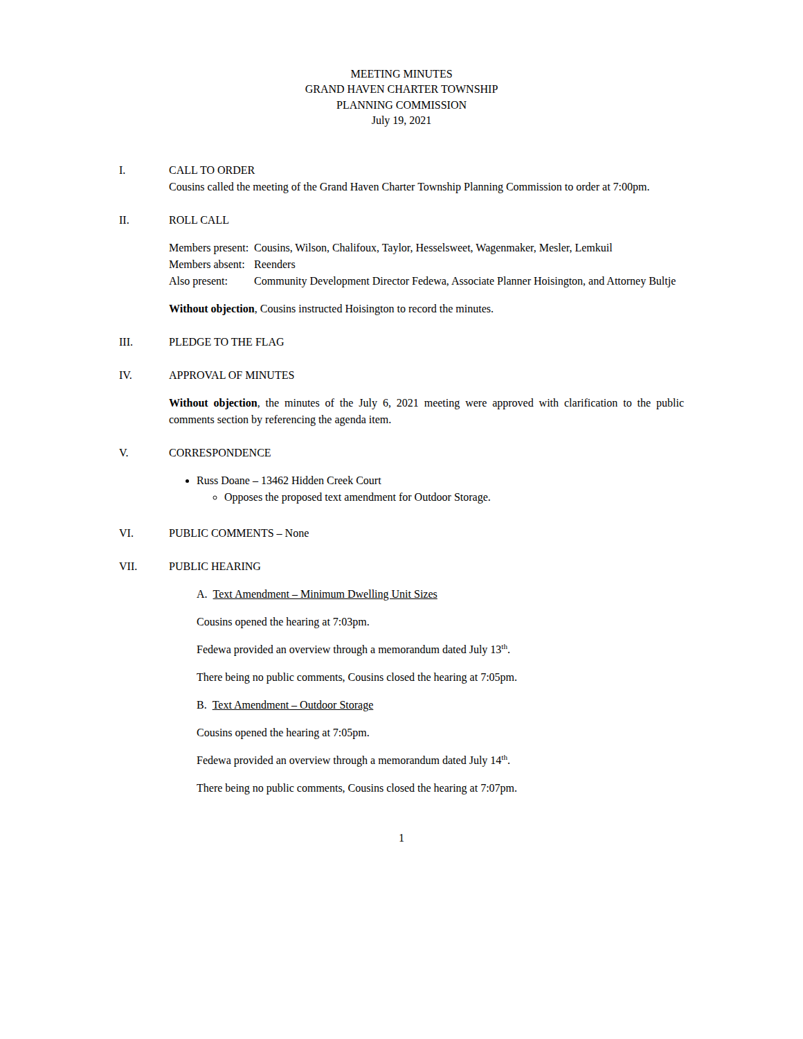MEETING MINUTES
GRAND HAVEN CHARTER TOWNSHIP
PLANNING COMMISSION
July 19, 2021
I.
CALL TO ORDER
Cousins called the meeting of the Grand Haven Charter Township Planning Commission to order at 7:00pm.
II.
ROLL CALL
Members present:
Cousins, Wilson, Chalifoux, Taylor, Hesselsweet, Wagenmaker, Mesler, Lemkuil
Members absent:
Reenders
Also present:
Community Development Director Fedewa, Associate Planner Hoisington, and Attorney Bultje
Without objection, Cousins instructed Hoisington to record the minutes.
III.
PLEDGE TO THE FLAG
IV.
APPROVAL OF MINUTES
Without objection, the minutes of the July 6, 2021 meeting were approved with clarification to the public comments section by referencing the agenda item.
V.
CORRESPONDENCE
Russ Doane – 13462 Hidden Creek Court
Opposes the proposed text amendment for Outdoor Storage.
VI.
PUBLIC COMMENTS – None
VII.
PUBLIC HEARING
A. Text Amendment – Minimum Dwelling Unit Sizes
Cousins opened the hearing at 7:03pm.
Fedewa provided an overview through a memorandum dated July 13th.
There being no public comments, Cousins closed the hearing at 7:05pm.
B. Text Amendment – Outdoor Storage
Cousins opened the hearing at 7:05pm.
Fedewa provided an overview through a memorandum dated July 14th.
There being no public comments, Cousins closed the hearing at 7:07pm.
1